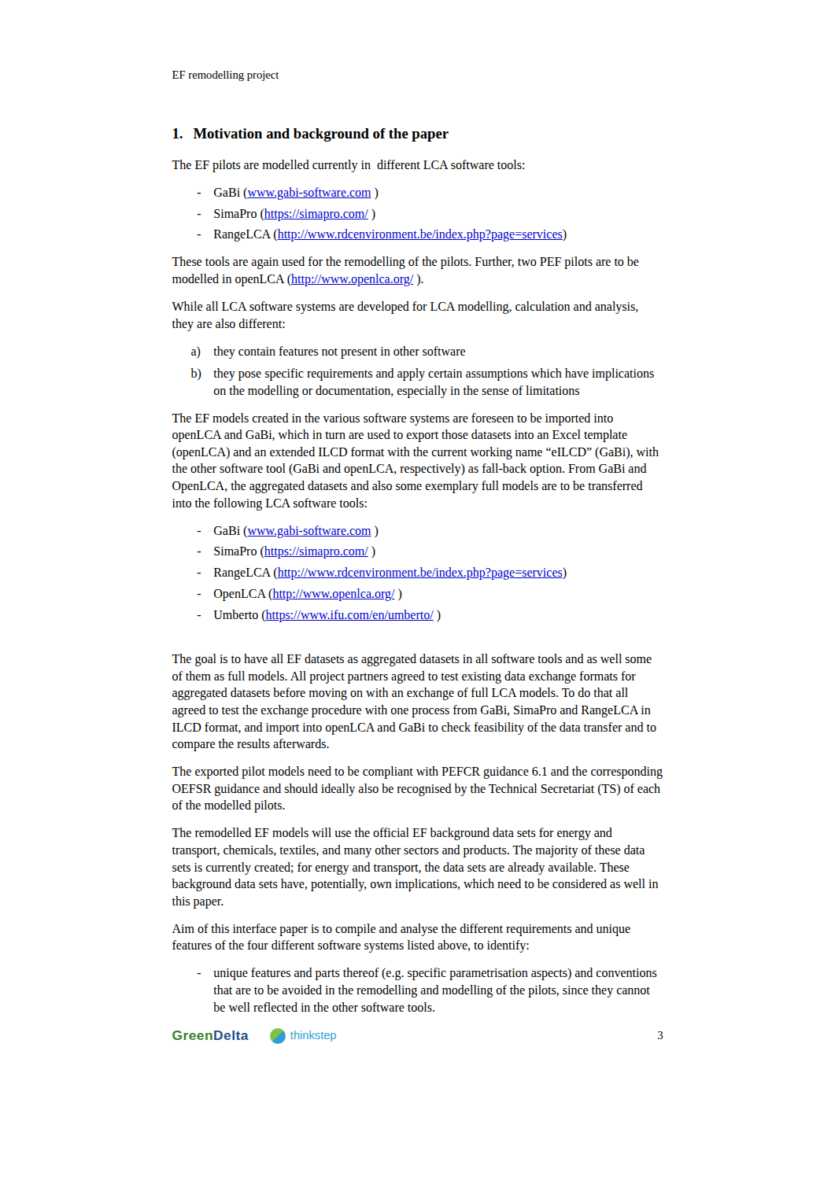EF remodelling project
1. Motivation and background of the paper
The EF pilots are modelled currently in different LCA software tools:
GaBi (www.gabi-software.com )
SimaPro (https://simapro.com/ )
RangeLCA (http://www.rdcenvironment.be/index.php?page=services)
These tools are again used for the remodelling of the pilots. Further, two PEF pilots are to be modelled in openLCA (http://www.openlca.org/ ).
While all LCA software systems are developed for LCA modelling, calculation and analysis, they are also different:
they contain features not present in other software
they pose specific requirements and apply certain assumptions which have implications on the modelling or documentation, especially in the sense of limitations
The EF models created in the various software systems are foreseen to be imported into openLCA and GaBi, which in turn are used to export those datasets into an Excel template (openLCA) and an extended ILCD format with the current working name “eILCD” (GaBi), with the other software tool (GaBi and openLCA, respectively) as fall-back option. From GaBi and OpenLCA, the aggregated datasets and also some exemplary full models are to be transferred into the following LCA software tools:
GaBi (www.gabi-software.com )
SimaPro (https://simapro.com/ )
RangeLCA (http://www.rdcenvironment.be/index.php?page=services)
OpenLCA (http://www.openlca.org/ )
Umberto (https://www.ifu.com/en/umberto/ )
The goal is to have all EF datasets as aggregated datasets in all software tools and as well some of them as full models. All project partners agreed to test existing data exchange formats for aggregated datasets before moving on with an exchange of full LCA models. To do that all agreed to test the exchange procedure with one process from GaBi, SimaPro and RangeLCA in ILCD format, and import into openLCA and GaBi to check feasibility of the data transfer and to compare the results afterwards.
The exported pilot models need to be compliant with PEFCR guidance 6.1 and the corresponding OEFSR guidance and should ideally also be recognised by the Technical Secretariat (TS) of each of the modelled pilots.
The remodelled EF models will use the official EF background data sets for energy and transport, chemicals, textiles, and many other sectors and products. The majority of these data sets is currently created; for energy and transport, the data sets are already available. These background data sets have, potentially, own implications, which need to be considered as well in this paper.
Aim of this interface paper is to compile and analyse the different requirements and unique features of the four different software systems listed above, to identify:
unique features and parts thereof (e.g. specific parametrisation aspects) and conventions that are to be avoided in the remodelling and modelling of the pilots, since they cannot be well reflected in the other software tools.
Green Delta
thinkstep
3